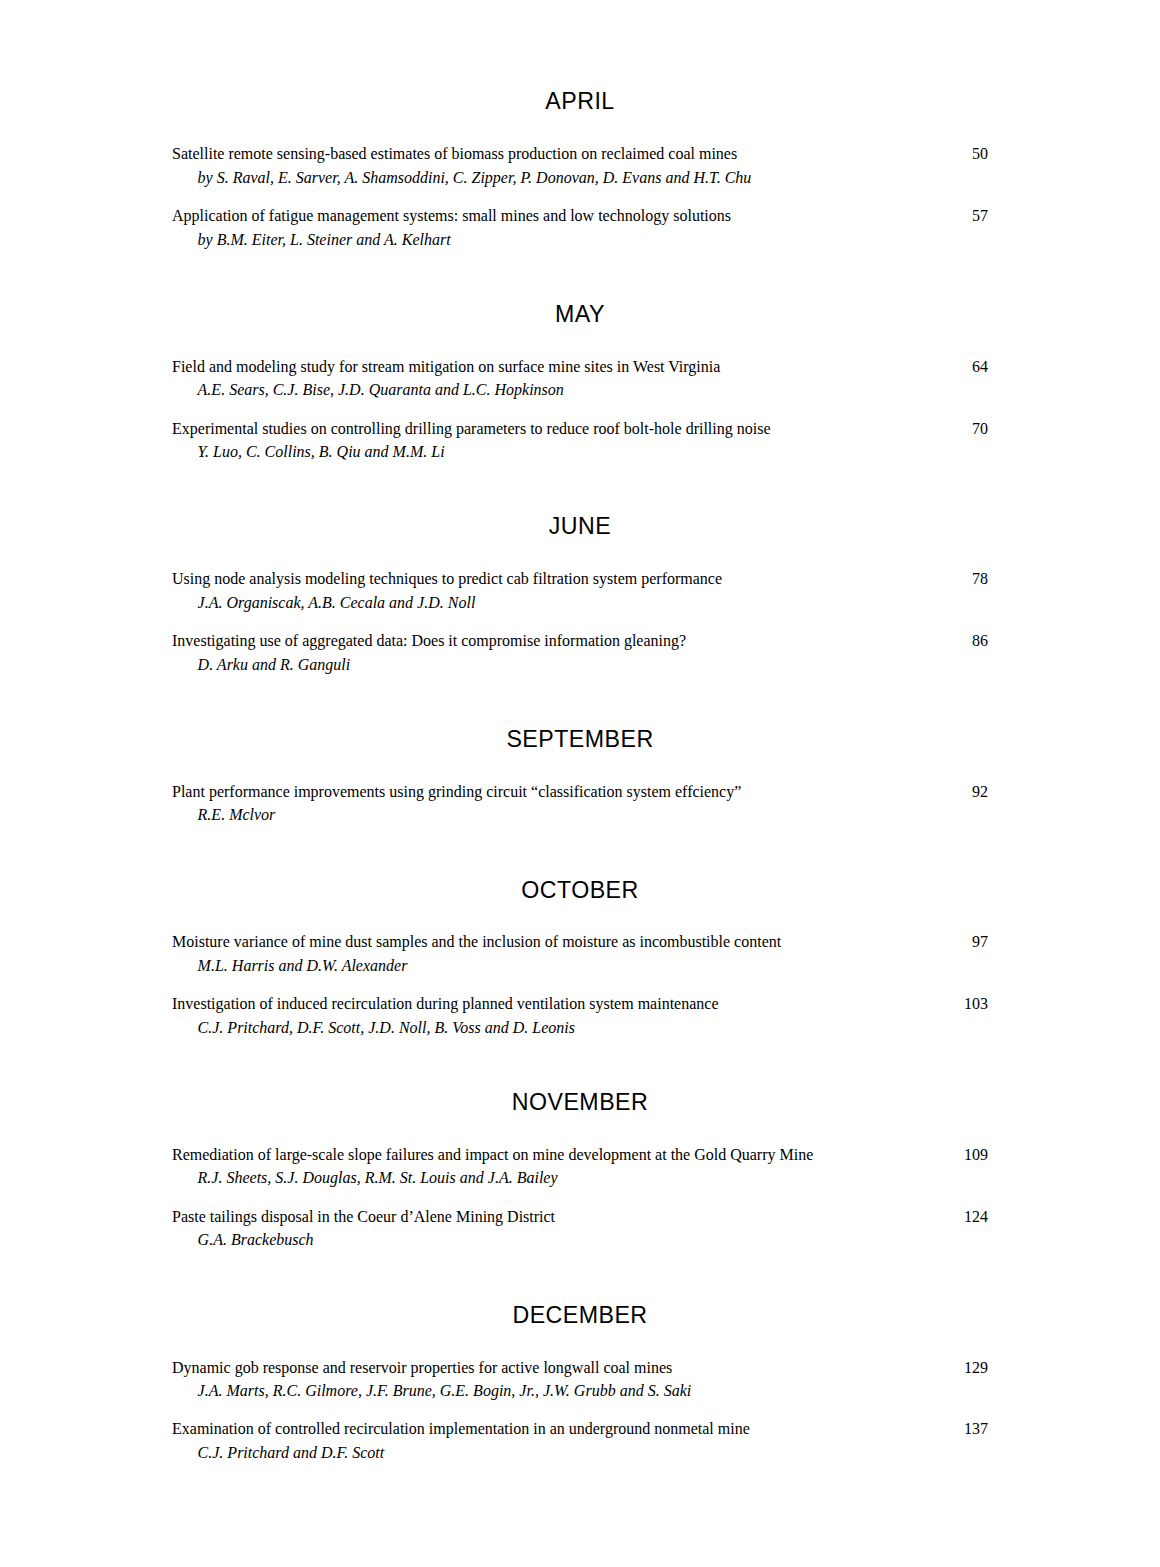APRIL
Satellite remote sensing-based estimates of biomass production on reclaimed coal mines 50
by S. Raval, E. Sarver, A. Shamsoddini, C. Zipper, P. Donovan, D. Evans and H.T. Chu
Application of fatigue management systems: small mines and low technology solutions 57
by B.M. Eiter, L. Steiner and A. Kelhart
MAY
Field and modeling study for stream mitigation on surface mine sites in West Virginia 64
A.E. Sears, C.J. Bise, J.D. Quaranta and L.C. Hopkinson
Experimental studies on controlling drilling parameters to reduce roof bolt-hole drilling noise 70
Y. Luo, C. Collins, B. Qiu and M.M. Li
JUNE
Using node analysis modeling techniques to predict cab filtration system performance 78
J.A. Organiscak, A.B. Cecala and J.D. Noll
Investigating use of aggregated data: Does it compromise information gleaning? 86
D. Arku and R. Ganguli
SEPTEMBER
Plant performance improvements using grinding circuit “classification system effciency” 92
R.E. Mclvor
OCTOBER
Moisture variance of mine dust samples and the inclusion of moisture as incombustible content 97
M.L. Harris and D.W. Alexander
Investigation of induced recirculation during planned ventilation system maintenance 103
C.J. Pritchard, D.F. Scott, J.D. Noll, B. Voss and D. Leonis
NOVEMBER
Remediation of large-scale slope failures and impact on mine development at the Gold Quarry Mine 109
R.J. Sheets, S.J. Douglas, R.M. St. Louis and J.A. Bailey
Paste tailings disposal in the Coeur d’Alene Mining District 124
G.A. Brackebusch
DECEMBER
Dynamic gob response and reservoir properties for active longwall coal mines 129
J.A. Marts, R.C. Gilmore, J.F. Brune, G.E. Bogin, Jr., J.W. Grubb and S. Saki
Examination of controlled recirculation implementation in an underground nonmetal mine 137
C.J. Pritchard and D.F. Scott